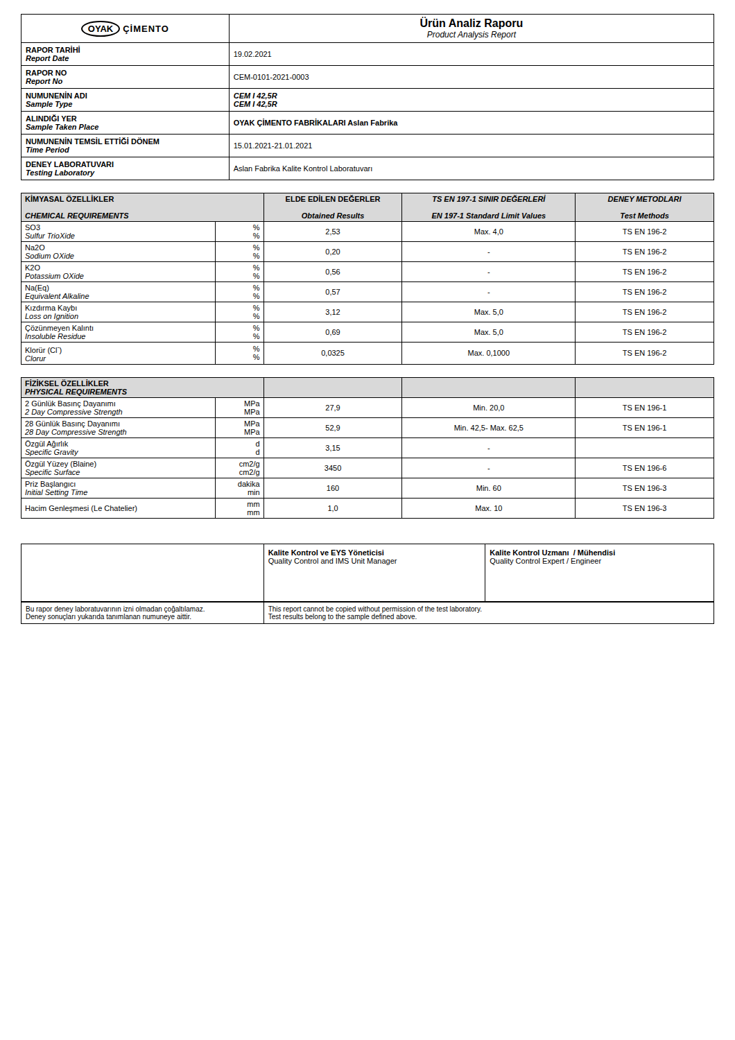| OYAK ÇİMENTO | Ürün Analiz Raporu Product Analysis Report |
| RAPOR TARİHİ Report Date | 19.02.2021 |
| RAPOR NO Report No | CEM-0101-2021-0003 |
| NUMUNENİN ADI Sample Type | CEM I 42,5R CEM I 42,5R |
| ALINDIĞI YER Sample Taken Place | OYAK ÇİMENTO FABRİKALARI Aslan Fabrika |
| NUMUNENİN TEMSİL ETTİĞİ DÖNEM Time Period | 15.01.2021-21.01.2021 |
| DENEY LABORATUVARI Testing Laboratory | Aslan Fabrika Kalite Kontrol Laboratuvarı |
| KİMYASAL ÖZELLİKLER CHEMICAL REQUIREMENTS | ELDE EDİLEN DEĞERLER Obtained Results | TS EN 197-1 SINIR DEĞERLERİ EN 197-1 Standard Limit Values | DENEY METODLARI Test Methods |
| SO3 Sulfur TrioXide | % % | 2,53 | Max. 4,0 | TS EN 196-2 |
| Na2O Sodium OXide | % % | 0,20 | - | TS EN 196-2 |
| K2O Potassium OXide | % % | 0,56 | - | TS EN 196-2 |
| Na(Eq) Equivalent Alkaline | % % | 0,57 | - | TS EN 196-2 |
| Kızdırma Kaybı Loss on Ignition | % % | 3,12 | Max. 5,0 | TS EN 196-2 |
| Çözünmeyen Kalıntı Insoluble Residue | % % | 0,69 | Max. 5,0 | TS EN 196-2 |
| Klorür (Cl - ) Clorur | % % | 0,0325 | Max. 0,1000 | TS EN 196-2 |
| FİZİKSEL ÖZELLİKLER PHYSICAL REQUIREMENTS | | | |
| 2 Günlük Basınç Dayanımı 2 Day Compressive Strength | MPa MPa | 27,9 | Min. 20,0 | TS EN 196-1 |
| 28 Günlük Basınç Dayanımı 28 Day Compressive Strength | MPa MPa | 52,9 | Min. 42,5- Max. 62,5 | TS EN 196-1 |
| Özgül Ağırlık Specific Gravity | d d | 3,15 | - | |
| Özgül Yüzey (Blaine) Specific Surface | cm2/g cm2/g | 3450 | - | TS EN 196-6 |
| Priz Başlangıcı Initial Setting Time | dakika min | 160 | Min. 60 | TS EN 196-3 |
| Hacim Genleşmesi (Le Chatelier) | mm mm | 1,0 | Max. 10 | TS EN 196-3 |
| | Kalite Kontrol ve EYS Yöneticisi Quality Control and IMS Unit Manager | Kalite Kontrol Uzmanı / Mühendisi Quality Control Expert / Engineer |
| Bu rapor deney laboratuvarının izni olmadan çoğaltılamaz. Deney sonuçları yukarıda tanımlanan numuneye aittir. | This report cannot be copied without permission of the test laboratory. Test results belong to the sample defined above. |